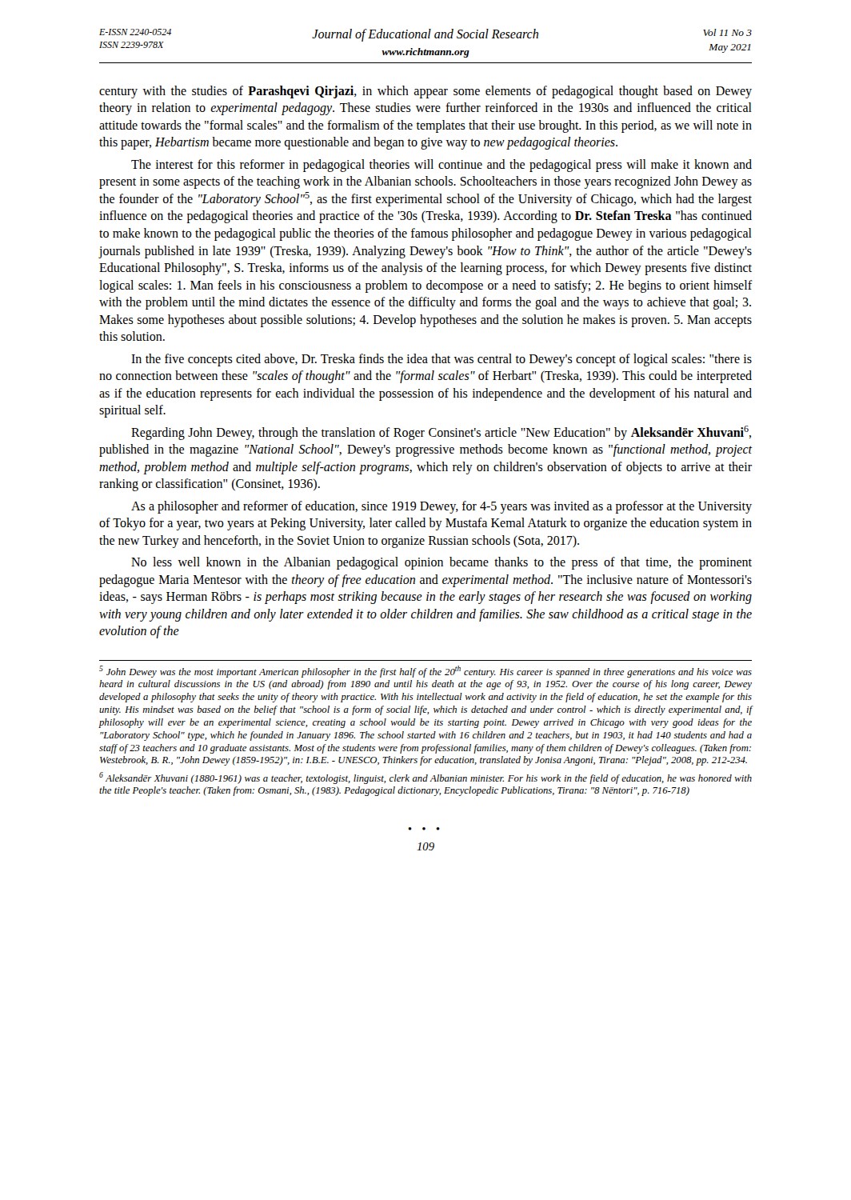| E-ISSN 2240-0524 ISSN 2239-978X | Journal of Educational and Social Research www.richtmann.org | Vol 11 No 3 May 2021 |
century with the studies of Parashqevi Qirjazi, in which appear some elements of pedagogical thought based on Dewey theory in relation to experimental pedagogy. These studies were further reinforced in the 1930s and influenced the critical attitude towards the "formal scales" and the formalism of the templates that their use brought. In this period, as we will note in this paper, Hebartism became more questionable and began to give way to new pedagogical theories.
The interest for this reformer in pedagogical theories will continue and the pedagogical press will make it known and present in some aspects of the teaching work in the Albanian schools. Schoolteachers in those years recognized John Dewey as the founder of the "Laboratory School"5, as the first experimental school of the University of Chicago, which had the largest influence on the pedagogical theories and practice of the '30s (Treska, 1939). According to Dr. Stefan Treska "has continued to make known to the pedagogical public the theories of the famous philosopher and pedagogue Dewey in various pedagogical journals published in late 1939" (Treska, 1939). Analyzing Dewey's book "How to Think", the author of the article "Dewey's Educational Philosophy", S. Treska, informs us of the analysis of the learning process, for which Dewey presents five distinct logical scales: 1. Man feels in his consciousness a problem to decompose or a need to satisfy; 2. He begins to orient himself with the problem until the mind dictates the essence of the difficulty and forms the goal and the ways to achieve that goal; 3. Makes some hypotheses about possible solutions; 4. Develop hypotheses and the solution he makes is proven. 5. Man accepts this solution.
In the five concepts cited above, Dr. Treska finds the idea that was central to Dewey's concept of logical scales: "there is no connection between these "scales of thought" and the "formal scales" of Herbart" (Treska, 1939). This could be interpreted as if the education represents for each individual the possession of his independence and the development of his natural and spiritual self.
Regarding John Dewey, through the translation of Roger Consinet's article "New Education" by Aleksandër Xhuvani6, published in the magazine "National School", Dewey's progressive methods become known as "functional method, project method, problem method and multiple self-action programs, which rely on children's observation of objects to arrive at their ranking or classification" (Consinet, 1936).
As a philosopher and reformer of education, since 1919 Dewey, for 4-5 years was invited as a professor at the University of Tokyo for a year, two years at Peking University, later called by Mustafa Kemal Ataturk to organize the education system in the new Turkey and henceforth, in the Soviet Union to organize Russian schools (Sota, 2017).
No less well known in the Albanian pedagogical opinion became thanks to the press of that time, the prominent pedagogue Maria Mentesor with the theory of free education and experimental method. "The inclusive nature of Montessori's ideas, - says Herman Röbrs - is perhaps most striking because in the early stages of her research she was focused on working with very young children and only later extended it to older children and families. She saw childhood as a critical stage in the evolution of the
5 John Dewey was the most important American philosopher in the first half of the 20th century. His career is spanned in three generations and his voice was heard in cultural discussions in the US (and abroad) from 1890 and until his death at the age of 93, in 1952. Over the course of his long career, Dewey developed a philosophy that seeks the unity of theory with practice. With his intellectual work and activity in the field of education, he set the example for this unity. His mindset was based on the belief that "school is a form of social life, which is detached and under control - which is directly experimental and, if philosophy will ever be an experimental science, creating a school would be its starting point. Dewey arrived in Chicago with very good ideas for the "Laboratory School" type, which he founded in January 1896. The school started with 16 children and 2 teachers, but in 1903, it had 140 students and had a staff of 23 teachers and 10 graduate assistants. Most of the students were from professional families, many of them children of Dewey's colleagues. (Taken from: Westebrook, B. R., "John Dewey (1859-1952)", in: I.B.E. - UNESCO, Thinkers for education, translated by Jonisa Angoni, Tirana: "Plejad", 2008, pp. 212-234.
6 Aleksandër Xhuvani (1880-1961) was a teacher, textologist, linguist, clerk and Albanian minister. For his work in the field of education, he was honored with the title People's teacher. (Taken from: Osmani, Sh., (1983). Pedagogical dictionary, Encyclopedic Publications, Tirana: "8 Nëntori", p. 716-718)
• • • 109